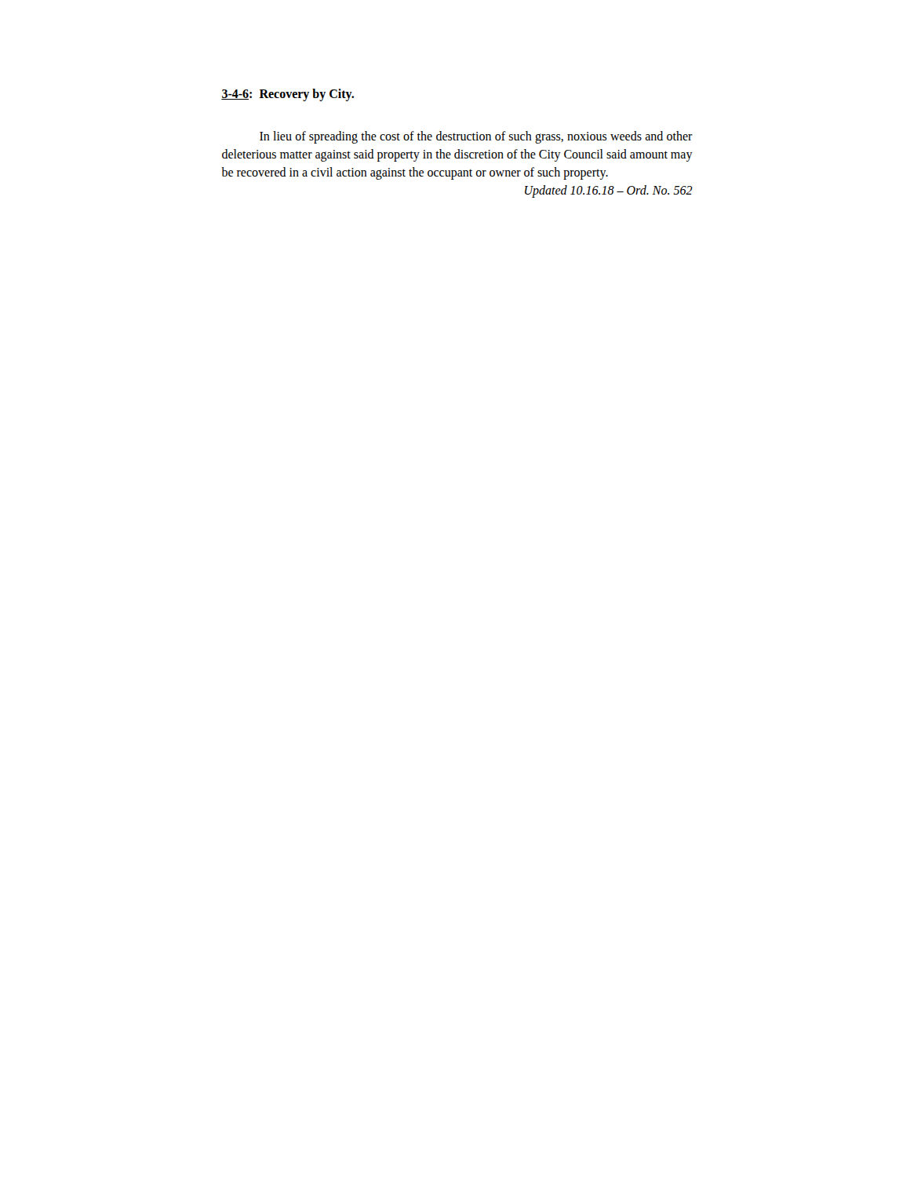3-4-6: Recovery by City.
In lieu of spreading the cost of the destruction of such grass, noxious weeds and other deleterious matter against said property in the discretion of the City Council said amount may be recovered in a civil action against the occupant or owner of such property.
Updated 10.16.18 – Ord. No. 562